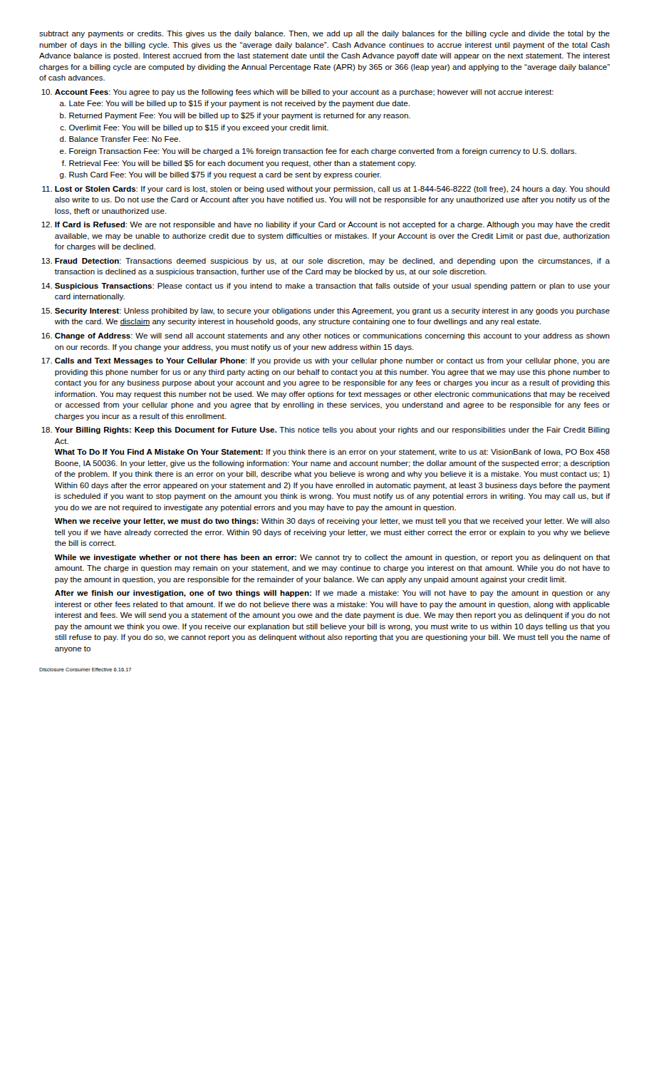subtract any payments or credits. This gives us the daily balance. Then, we add up all the daily balances for the billing cycle and divide the total by the number of days in the billing cycle. This gives us the “average daily balance”. Cash Advance continues to accrue interest until payment of the total Cash Advance balance is posted. Interest accrued from the last statement date until the Cash Advance payoff date will appear on the next statement. The interest charges for a billing cycle are computed by dividing the Annual Percentage Rate (APR) by 365 or 366 (leap year) and applying to the “average daily balance” of cash advances.
Account Fees: You agree to pay us the following fees which will be billed to your account as a purchase; however will not accrue interest:
Late Fee: You will be billed up to $15 if your payment is not received by the payment due date.
Returned Payment Fee: You will be billed up to $25 if your payment is returned for any reason.
Overlimit Fee: You will be billed up to $15 if you exceed your credit limit.
Balance Transfer Fee: No Fee.
Foreign Transaction Fee: You will be charged a 1% foreign transaction fee for each charge converted from a foreign currency to U.S. dollars.
Retrieval Fee: You will be billed $5 for each document you request, other than a statement copy.
Rush Card Fee: You will be billed $75 if you request a card be sent by express courier.
Lost or Stolen Cards: If your card is lost, stolen or being used without your permission, call us at 1-844-546-8222 (toll free), 24 hours a day. You should also write to us. Do not use the Card or Account after you have notified us. You will not be responsible for any unauthorized use after you notify us of the loss, theft or unauthorized use.
If Card is Refused: We are not responsible and have no liability if your Card or Account is not accepted for a charge. Although you may have the credit available, we may be unable to authorize credit due to system difficulties or mistakes. If your Account is over the Credit Limit or past due, authorization for charges will be declined.
Fraud Detection: Transactions deemed suspicious by us, at our sole discretion, may be declined, and depending upon the circumstances, if a transaction is declined as a suspicious transaction, further use of the Card may be blocked by us, at our sole discretion.
Suspicious Transactions: Please contact us if you intend to make a transaction that falls outside of your usual spending pattern or plan to use your card internationally.
Security Interest: Unless prohibited by law, to secure your obligations under this Agreement, you grant us a security interest in any goods you purchase with the card. We disclaim any security interest in household goods, any structure containing one to four dwellings and any real estate.
Change of Address: We will send all account statements and any other notices or communications concerning this account to your address as shown on our records. If you change your address, you must notify us of your new address within 15 days.
Calls and Text Messages to Your Cellular Phone: If you provide us with your cellular phone number or contact us from your cellular phone, you are providing this phone number for us or any third party acting on our behalf to contact you at this number. You agree that we may use this phone number to contact you for any business purpose about your account and you agree to be responsible for any fees or charges you incur as a result of providing this information. You may request this number not be used. We may offer options for text messages or other electronic communications that may be received or accessed from your cellular phone and you agree that by enrolling in these services, you understand and agree to be responsible for any fees or charges you incur as a result of this enrollment.
Your Billing Rights: Keep this Document for Future Use. This notice tells you about your rights and our responsibilities under the Fair Credit Billing Act.
What To Do If You Find A Mistake On Your Statement: If you think there is an error on your statement, write to us at: VisionBank of Iowa, PO Box 458 Boone, IA 50036. In your letter, give us the following information: Your name and account number; the dollar amount of the suspected error; a description of the problem. If you think there is an error on your bill, describe what you believe is wrong and why you believe it is a mistake. You must contact us; 1) Within 60 days after the error appeared on your statement and 2) If you have enrolled in automatic payment, at least 3 business days before the payment is scheduled if you want to stop payment on the amount you think is wrong. You must notify us of any potential errors in writing. You may call us, but if you do we are not required to investigate any potential errors and you may have to pay the amount in question.
When we receive your letter, we must do two things: Within 30 days of receiving your letter, we must tell you that we received your letter. We will also tell you if we have already corrected the error. Within 90 days of receiving your letter, we must either correct the error or explain to you why we believe the bill is correct.
While we investigate whether or not there has been an error: We cannot try to collect the amount in question, or report you as delinquent on that amount. The charge in question may remain on your statement, and we may continue to charge you interest on that amount. While you do not have to pay the amount in question, you are responsible for the remainder of your balance. We can apply any unpaid amount against your credit limit.
After we finish our investigation, one of two things will happen: If we made a mistake: You will not have to pay the amount in question or any interest or other fees related to that amount. If we do not believe there was a mistake: You will have to pay the amount in question, along with applicable interest and fees. We will send you a statement of the amount you owe and the date payment is due. We may then report you as delinquent if you do not pay the amount we think you owe. If you receive our explanation but still believe your bill is wrong, you must write to us within 10 days telling us that you still refuse to pay. If you do so, we cannot report you as delinquent without also reporting that you are questioning your bill. We must tell you the name of anyone to
Disclosure Consumer Effective 6.16.17